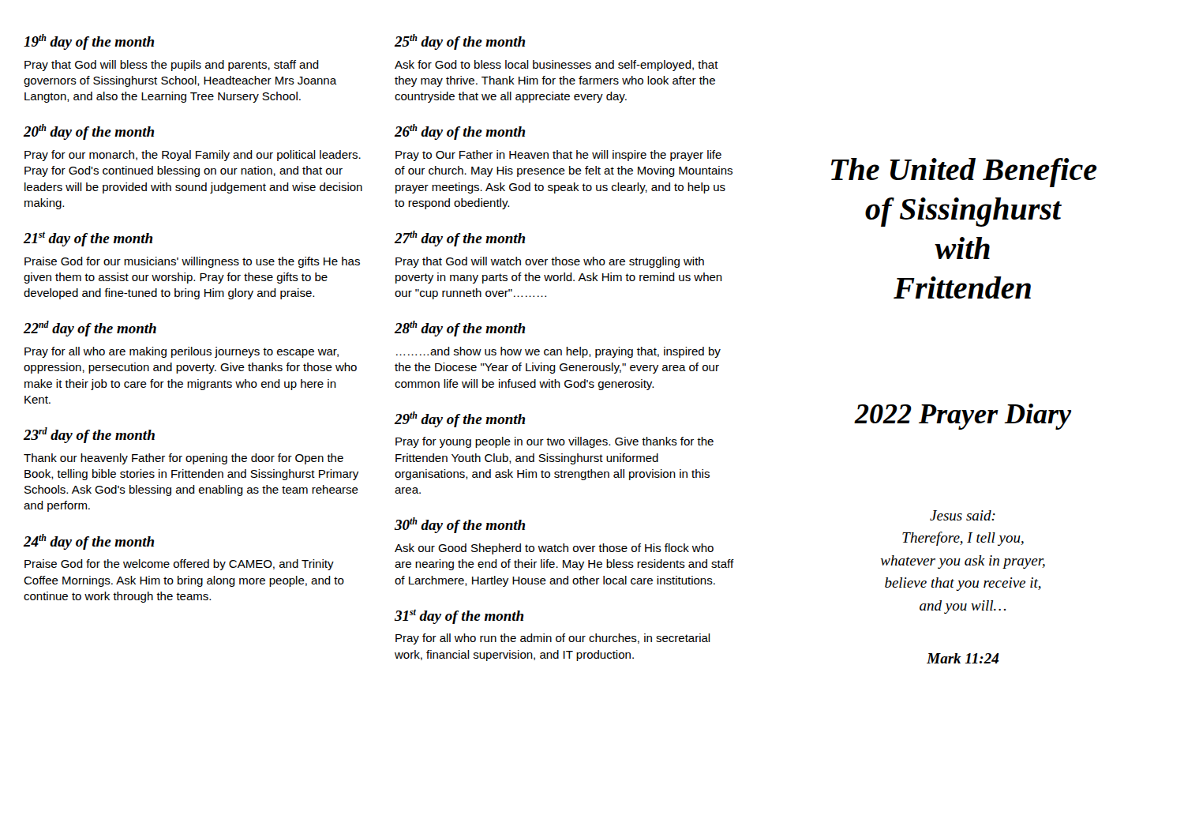19th day of the month
Pray that God will bless the pupils and parents, staff and governors of Sissinghurst School, Headteacher Mrs Joanna Langton, and also the Learning Tree Nursery School.
20th day of the month
Pray for our monarch, the Royal Family and our political leaders. Pray for God's continued blessing on our nation, and that our leaders will be provided with sound judgement and wise decision making.
21st day of the month
Praise God for our musicians' willingness to use the gifts He has given them to assist our worship. Pray for these gifts to be developed and fine-tuned to bring Him glory and praise.
22nd day of the month
Pray for all who are making perilous journeys to escape war, oppression, persecution and poverty. Give thanks for those who make it their job to care for the migrants who end up here in Kent.
23rd day of the month
Thank our heavenly Father for opening the door for Open the Book, telling bible stories in Frittenden and Sissinghurst Primary Schools. Ask God's blessing and enabling as the team rehearse and perform.
24th day of the month
Praise God for the welcome offered by CAMEO, and Trinity Coffee Mornings. Ask Him to bring along more people, and to continue to work through the teams.
25th day of the month
Ask for God to bless local businesses and self-employed, that they may thrive. Thank Him for the farmers who look after the countryside that we all appreciate every day.
26th day of the month
Pray to Our Father in Heaven that he will inspire the prayer life of our church. May His presence be felt at the Moving Mountains prayer meetings. Ask God to speak to us clearly, and to help us to respond obediently.
27th day of the month
Pray that God will watch over those who are struggling with poverty in many parts of the world. Ask Him to remind us when our "cup runneth over"………
28th day of the month
………and show us how we can help, praying that, inspired by the the Diocese "Year of Living Generously," every area of our common life will be infused with God's generosity.
29th day of the month
Pray for young people in our two villages. Give thanks for the Frittenden Youth Club, and Sissinghurst uniformed organisations, and ask Him to strengthen all provision in this area.
30th day of the month
Ask our Good Shepherd to watch over those of His flock who are nearing the end of their life. May He bless residents and staff of Larchmere, Hartley House and other local care institutions.
31st day of the month
Pray for all who run the admin of our churches, in secretarial work, financial supervision, and IT production.
The United Benefice
of Sissinghurst
with
Frittenden
2022 Prayer Diary
Jesus said:
Therefore, I tell you,
whatever you ask in prayer,
believe that you receive it,
and you will…
Mark 11:24